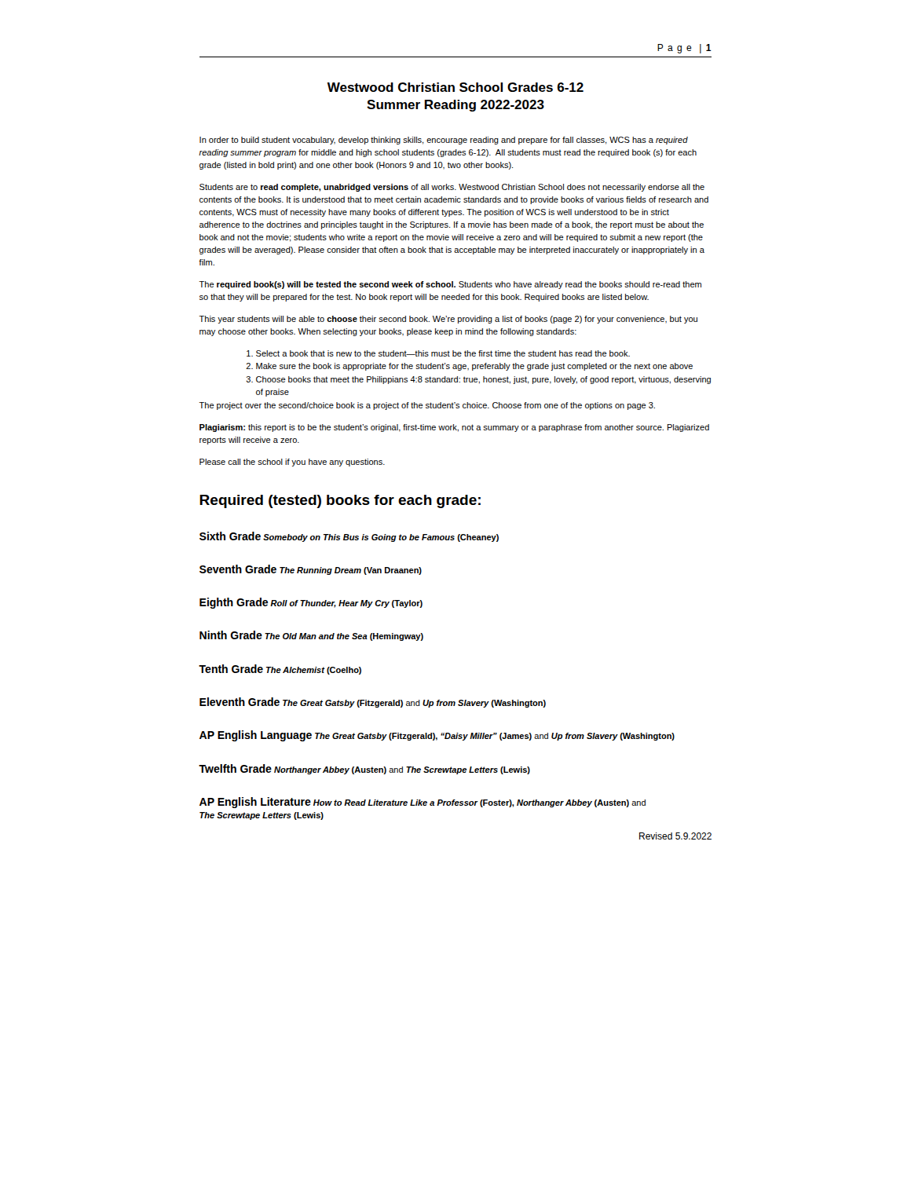P a g e | 1
Westwood Christian School Grades 6-12
Summer Reading 2022-2023
In order to build student vocabulary, develop thinking skills, encourage reading and prepare for fall classes, WCS has a required reading summer program for middle and high school students (grades 6-12). All students must read the required book (s) for each grade (listed in bold print) and one other book (Honors 9 and 10, two other books).
Students are to read complete, unabridged versions of all works. Westwood Christian School does not necessarily endorse all the contents of the books. It is understood that to meet certain academic standards and to provide books of various fields of research and contents, WCS must of necessity have many books of different types. The position of WCS is well understood to be in strict adherence to the doctrines and principles taught in the Scriptures. If a movie has been made of a book, the report must be about the book and not the movie; students who write a report on the movie will receive a zero and will be required to submit a new report (the grades will be averaged). Please consider that often a book that is acceptable may be interpreted inaccurately or inappropriately in a film.
The required book(s) will be tested the second week of school. Students who have already read the books should re-read them so that they will be prepared for the test. No book report will be needed for this book. Required books are listed below.
This year students will be able to choose their second book. We’re providing a list of books (page 2) for your convenience, but you may choose other books. When selecting your books, please keep in mind the following standards:
Select a book that is new to the student—this must be the first time the student has read the book.
Make sure the book is appropriate for the student’s age, preferably the grade just completed or the next one above
Choose books that meet the Philippians 4:8 standard: true, honest, just, pure, lovely, of good report, virtuous, deserving of praise
The project over the second/choice book is a project of the student’s choice. Choose from one of the options on page 3.
Plagiarism: this report is to be the student’s original, first-time work, not a summary or a paraphrase from another source. Plagiarized reports will receive a zero.
Please call the school if you have any questions.
Required (tested) books for each grade:
Sixth Grade Somebody on This Bus is Going to be Famous (Cheaney)
Seventh Grade The Running Dream (Van Draanen)
Eighth Grade Roll of Thunder, Hear My Cry (Taylor)
Ninth Grade The Old Man and the Sea (Hemingway)
Tenth Grade The Alchemist (Coelho)
Eleventh Grade The Great Gatsby (Fitzgerald) and Up from Slavery (Washington)
AP English Language The Great Gatsby (Fitzgerald), “Daisy Miller” (James) and Up from Slavery (Washington)
Twelfth Grade Northanger Abbey (Austen) and The Screwtape Letters (Lewis)
AP English Literature How to Read Literature Like a Professor (Foster), Northanger Abbey (Austen) and
The Screwtape Letters (Lewis)
Revised 5.9.2022